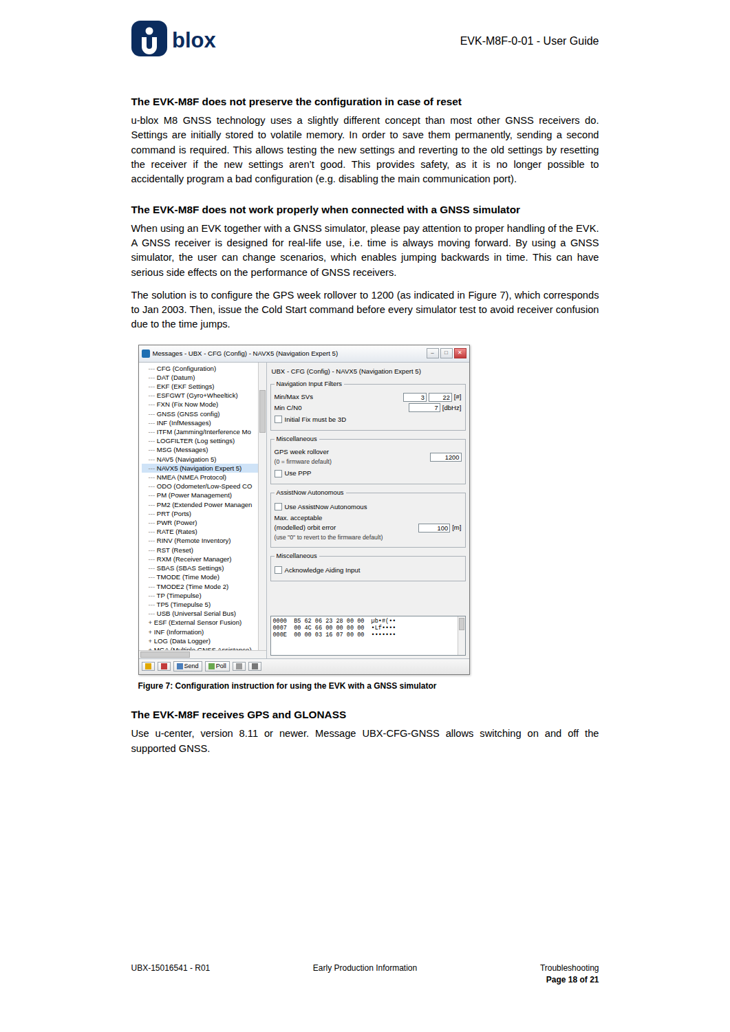blox
EVK-M8F-0-01 - User Guide
The EVK-M8F does not preserve the configuration in case of reset
u-blox M8 GNSS technology uses a slightly different concept than most other GNSS receivers do. Settings are initially stored to volatile memory. In order to save them permanently, sending a second command is required. This allows testing the new settings and reverting to the old settings by resetting the receiver if the new settings aren’t good. This provides safety, as it is no longer possible to accidentally program a bad configuration (e.g. disabling the main communication port).
The EVK-M8F does not work properly when connected with a GNSS simulator
When using an EVK together with a GNSS simulator, please pay attention to proper handling of the EVK. A GNSS receiver is designed for real-life use, i.e. time is always moving forward. By using a GNSS simulator, the user can change scenarios, which enables jumping backwards in time. This can have serious side effects on the performance of GNSS receivers.
The solution is to configure the GPS week rollover to 1200 (as indicated in Figure 7), which corresponds to Jan 2003. Then, issue the Cold Start command before every simulator test to avoid receiver confusion due to the time jumps.
Messages - UBX - CFG (Config) - NAVX5 (Navigation Expert 5) – □ ✕
CFG (Configuration)
DAT (Datum)
EKF (EKF Settings)
ESFGWT (Gyro+Wheeltick)
FXN (Fix Now Mode)
GNSS (GNSS config)
INF (InfMessages)
ITFM (Jamming/Interference Mo
LOGFILTER (Log settings)
MSG (Messages)
NAV5 (Navigation 5)
NAVX5 (Navigation Expert 5)
NMEA (NMEA Protocol)
ODO (Odometer/Low-Speed CO
PM (Power Management)
PM2 (Extended Power Managen
PRT (Ports)
PWR (Power)
RATE (Rates)
RINV (Remote Inventory)
RST (Reset)
RXM (Receiver Manager)
SBAS (SBAS Settings)
TMODE (Time Mode)
TMODE2 (Time Mode 2)
TP (Timepulse)
TP5 (Timepulse 5)
USB (Universal Serial Bus)
ESF (External Sensor Fusion)
INF (Information)
LOG (Data Logger)
MGA (Multiple GNSS Assistance)
UBX - CFG (Config) - NAVX5 (Navigation Expert 5)
Navigation Input Filters
Min/Max SVs 3 22 [#]
Min C/N0 7 [dbHz]
Initial Fix must be 3D
Miscellaneous
GPS week rollover
(0 = firmware default) 1200
Use PPP
AssistNow Autonomous
Use AssistNow Autonomous
Max. acceptable
(modelled) orbit error
(use "0" to revert to the firmware default) 100 [m]
Miscellaneous
Acknowledge Aiding Input
0000 B5 62 06 23 28 00 00 µb•#(••
0007 00 4C 66 00 00 00 00 •Lf••••
000E 00 00 03 16 07 00 00 •••••••
Send Poll
Figure 7: Configuration instruction for using the EVK with a GNSS simulator
The EVK-M8F receives GPS and GLONASS
Use u-center, version 8.11 or newer. Message UBX-CFG-GNSS allows switching on and off the supported GNSS.
UBX-15016541 - R01
Early Production Information
Troubleshooting
Page 18 of 21